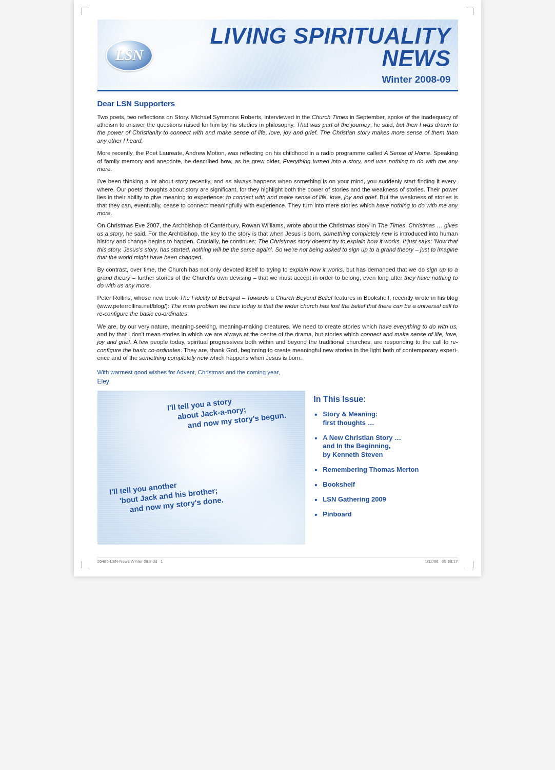LSN
LIVING SPIRITUALITY NEWS
Winter 2008-09
Dear LSN Supporters
Two poets, two reflections on Story. Michael Symmons Roberts, interviewed in the Church Times in September, spoke of the inadequacy of atheism to answer the questions raised for him by his studies in philosophy. That was part of the journey, he said, but then I was drawn to the power of Christianity to connect with and make sense of life, love, joy and grief. The Christian story makes more sense of them than any other I heard.
More recently, the Poet Laureate, Andrew Motion, was reflecting on his childhood in a radio programme called A Sense of Home. Speaking of family memory and anecdote, he described how, as he grew older, Everything turned into a story, and was nothing to do with me any more.
I've been thinking a lot about story recently, and as always happens when something is on your mind, you suddenly start finding it everywhere. Our poets' thoughts about story are significant, for they highlight both the power of stories and the weakness of stories. Their power lies in their ability to give meaning to experience: to connect with and make sense of life, love, joy and grief. But the weakness of stories is that they can, eventually, cease to connect meaningfully with experience. They turn into mere stories which have nothing to do with me any more.
On Christmas Eve 2007, the Archbishop of Canterbury, Rowan Williams, wrote about the Christmas story in The Times. Christmas … gives us a story, he said. For the Archbishop, the key to the story is that when Jesus is born, something completely new is introduced into human history and change begins to happen. Crucially, he continues: The Christmas story doesn't try to explain how it works. It just says: 'Now that this story, Jesus's story, has started, nothing will be the same again'. So we're not being asked to sign up to a grand theory – just to imagine that the world might have been changed.
By contrast, over time, the Church has not only devoted itself to trying to explain how it works, but has demanded that we do sign up to a grand theory – further stories of the Church's own devising – that we must accept in order to belong, even long after they have nothing to do with us any more.
Peter Rollins, whose new book The Fidelity of Betrayal – Towards a Church Beyond Belief features in Bookshelf, recently wrote in his blog (www.peterrollins.net/blog/): The main problem we face today is that the wider church has lost the belief that there can be a universal call to re-configure the basic co-ordinates.
We are, by our very nature, meaning-seeking, meaning-making creatures. We need to create stories which have everything to do with us, and by that I don't mean stories in which we are always at the centre of the drama, but stories which connect and make sense of life, love, joy and grief. A few people today, spiritual progressives both within and beyond the traditional churches, are responding to the call to re-configure the basic co-ordinates. They are, thank God, beginning to create meaningful new stories in the light both of contemporary experience and of the something completely new which happens when Jesus is born.
With warmest good wishes for Advent, Christmas and the coming year,
Eley
I'll tell you a story about Jack-a-nory; and now my story's begun.
I'll tell you another 'bout Jack and his brother; and now my story's done.
In This Issue:
Story & Meaning:first thoughts …
A New Christian Story …and In the Beginning, by Kenneth Steven
Remembering Thomas Merton
Bookshelf
LSN Gathering 2009
Pinboard
26486-LSN-News Winter 08.indd 1 1/12/08 09:38:17